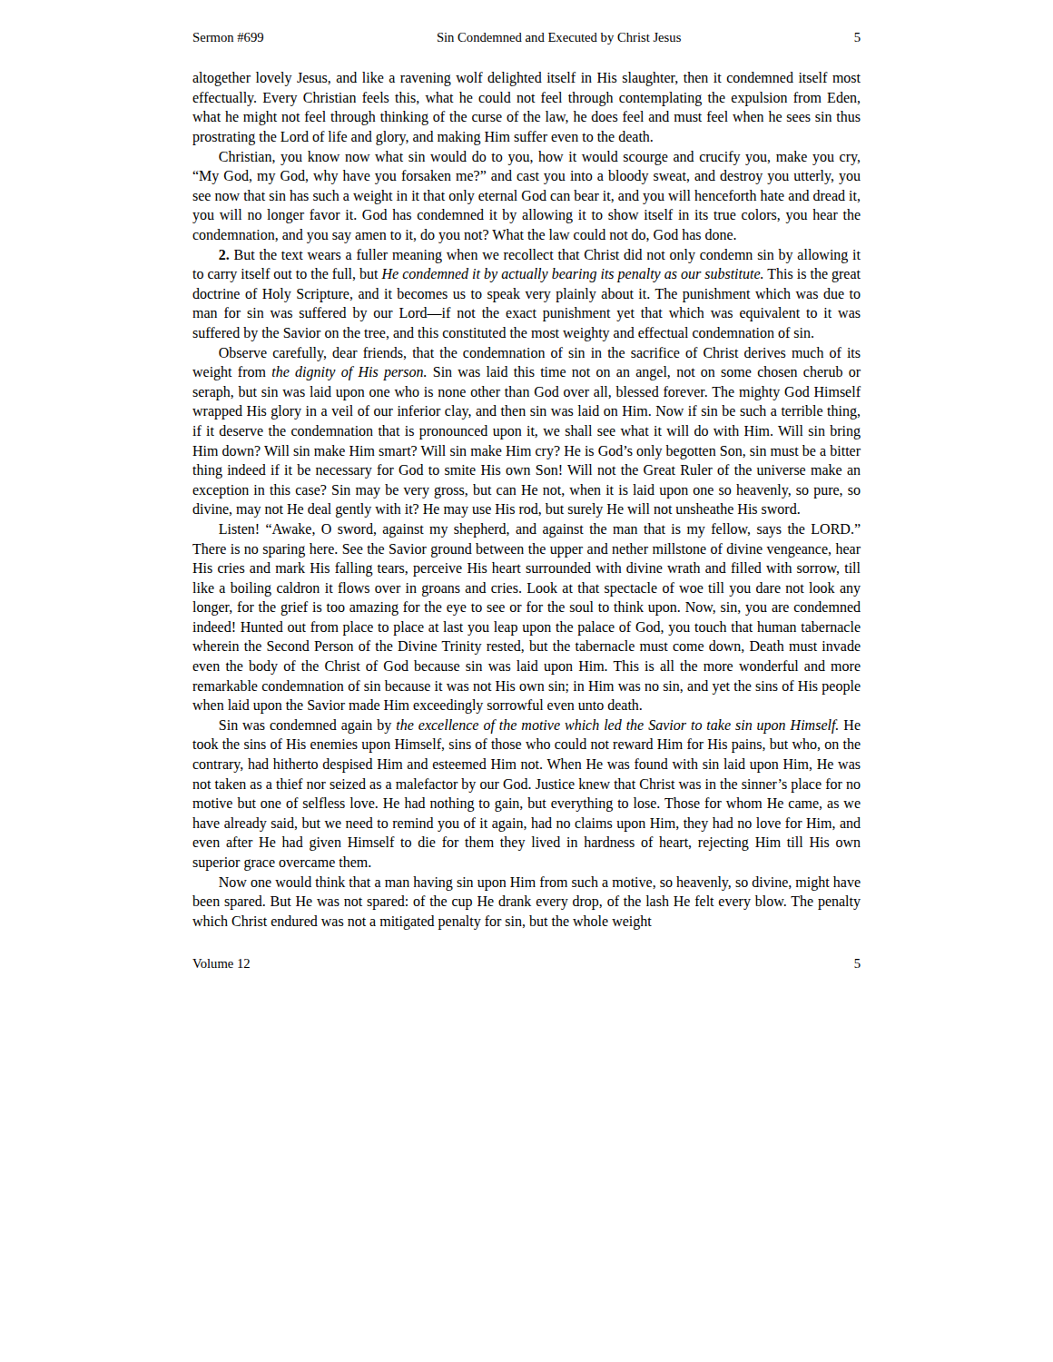Sermon #699 Sin Condemned and Executed by Christ Jesus 5
altogether lovely Jesus, and like a ravening wolf delighted itself in His slaughter, then it condemned itself most effectually. Every Christian feels this, what he could not feel through contemplating the expulsion from Eden, what he might not feel through thinking of the curse of the law, he does feel and must feel when he sees sin thus prostrating the Lord of life and glory, and making Him suffer even to the death.
Christian, you know now what sin would do to you, how it would scourge and crucify you, make you cry, “My God, my God, why have you forsaken me?” and cast you into a bloody sweat, and destroy you utterly, you see now that sin has such a weight in it that only eternal God can bear it, and you will henceforth hate and dread it, you will no longer favor it. God has condemned it by allowing it to show itself in its true colors, you hear the condemnation, and you say amen to it, do you not? What the law could not do, God has done.
2. But the text wears a fuller meaning when we recollect that Christ did not only condemn sin by allowing it to carry itself out to the full, but He condemned it by actually bearing its penalty as our substitute. This is the great doctrine of Holy Scripture, and it becomes us to speak very plainly about it. The punishment which was due to man for sin was suffered by our Lord—if not the exact punishment yet that which was equivalent to it was suffered by the Savior on the tree, and this constituted the most weighty and effectual condemnation of sin.
Observe carefully, dear friends, that the condemnation of sin in the sacrifice of Christ derives much of its weight from the dignity of His person. Sin was laid this time not on an angel, not on some chosen cherub or seraph, but sin was laid upon one who is none other than God over all, blessed forever. The mighty God Himself wrapped His glory in a veil of our inferior clay, and then sin was laid on Him. Now if sin be such a terrible thing, if it deserve the condemnation that is pronounced upon it, we shall see what it will do with Him. Will sin bring Him down? Will sin make Him smart? Will sin make Him cry? He is God’s only begotten Son, sin must be a bitter thing indeed if it be necessary for God to smite His own Son! Will not the Great Ruler of the universe make an exception in this case? Sin may be very gross, but can He not, when it is laid upon one so heavenly, so pure, so divine, may not He deal gently with it? He may use His rod, but surely He will not unsheathe His sword.
Listen! “Awake, O sword, against my shepherd, and against the man that is my fellow, says the LORD.” There is no sparing here. See the Savior ground between the upper and nether millstone of divine vengeance, hear His cries and mark His falling tears, perceive His heart surrounded with divine wrath and filled with sorrow, till like a boiling caldron it flows over in groans and cries. Look at that spectacle of woe till you dare not look any longer, for the grief is too amazing for the eye to see or for the soul to think upon. Now, sin, you are condemned indeed! Hunted out from place to place at last you leap upon the palace of God, you touch that human tabernacle wherein the Second Person of the Divine Trinity rested, but the tabernacle must come down, Death must invade even the body of the Christ of God because sin was laid upon Him. This is all the more wonderful and more remarkable condemnation of sin because it was not His own sin; in Him was no sin, and yet the sins of His people when laid upon the Savior made Him exceedingly sorrowful even unto death.
Sin was condemned again by the excellence of the motive which led the Savior to take sin upon Himself. He took the sins of His enemies upon Himself, sins of those who could not reward Him for His pains, but who, on the contrary, had hitherto despised Him and esteemed Him not. When He was found with sin laid upon Him, He was not taken as a thief nor seized as a malefactor by our God. Justice knew that Christ was in the sinner’s place for no motive but one of selfless love. He had nothing to gain, but everything to lose. Those for whom He came, as we have already said, but we need to remind you of it again, had no claims upon Him, they had no love for Him, and even after He had given Himself to die for them they lived in hardness of heart, rejecting Him till His own superior grace overcame them.
Now one would think that a man having sin upon Him from such a motive, so heavenly, so divine, might have been spared. But He was not spared: of the cup He drank every drop, of the lash He felt every blow. The penalty which Christ endured was not a mitigated penalty for sin, but the whole weight
Volume 12 5